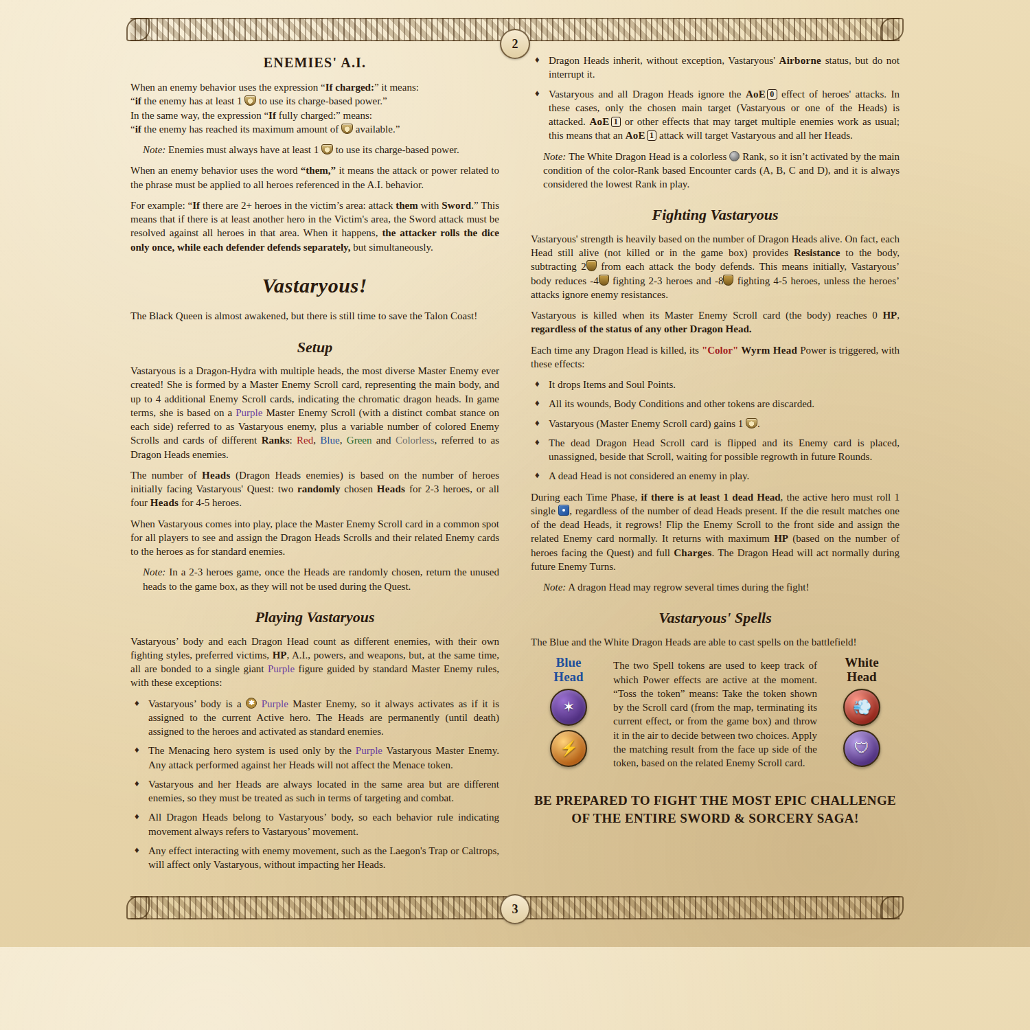2
Enemies' A.I.
When an enemy behavior uses the expression “If charged:” it means:
“if the enemy has at least 1 to use its charge-based power.”
In the same way, the expression “If fully charged:” means:
“if the enemy has reached its maximum amount of available.”
Note: Enemies must always have at least 1 to use its charge-based power.
When an enemy behavior uses the word “them,” it means the attack or power related to the phrase must be applied to all heroes referenced in the A.I. behavior.
For example: “If there are 2+ heroes in the victim’s area: attack them with Sword.” This means that if there is at least another hero in the Victim's area, the Sword attack must be resolved against all heroes in that area. When it happens, the attacker rolls the dice only once, while each defender defends separately, but simultaneously.
Vastaryous!
The Black Queen is almost awakened, but there is still time to save the Talon Coast!
Setup
Vastaryous is a Dragon-Hydra with multiple heads, the most diverse Master Enemy ever created! She is formed by a Master Enemy Scroll card, representing the main body, and up to 4 additional Enemy Scroll cards, indicating the chromatic dragon heads. In game terms, she is based on a Purple Master Enemy Scroll (with a distinct combat stance on each side) referred to as Vastaryous enemy, plus a variable number of colored Enemy Scrolls and cards of different Ranks: Red, Blue, Green and Colorless, referred to as Dragon Heads enemies.
The number of Heads (Dragon Heads enemies) is based on the number of heroes initially facing Vastaryous' Quest: two randomly chosen Heads for 2-3 heroes, or all four Heads for 4-5 heroes.
When Vastaryous comes into play, place the Master Enemy Scroll card in a common spot for all players to see and assign the Dragon Heads Scrolls and their related Enemy cards to the heroes as for standard enemies.
Note: In a 2-3 heroes game, once the Heads are randomly chosen, return the unused heads to the game box, as they will not be used during the Quest.
Playing Vastaryous
Vastaryous’ body and each Dragon Head count as different enemies, with their own fighting styles, preferred victims, HP, A.I., powers, and weapons, but, at the same time, all are bonded to a single giant Purple figure guided by standard Master Enemy rules, with these exceptions:
Vastaryous’ body is a Purple Master Enemy, so it always activates as if it is assigned to the current Active hero. The Heads are permanently (until death) assigned to the heroes and activated as standard enemies.
The Menacing hero system is used only by the Purple Vastaryous Master Enemy. Any attack performed against her Heads will not affect the Menace token.
Vastaryous and her Heads are always located in the same area but are different enemies, so they must be treated as such in terms of targeting and combat.
All Dragon Heads belong to Vastaryous’ body, so each behavior rule indicating movement always refers to Vastaryous’ movement.
Any effect interacting with enemy movement, such as the Laegon's Trap or Caltrops, will affect only Vastaryous, without impacting her Heads.
Dragon Heads inherit, without exception, Vastaryous' Airborne status, but do not interrupt it.
Vastaryous and all Dragon Heads ignore the AoE0 effect of heroes' attacks. In these cases, only the chosen main target (Vastaryous or one of the Heads) is attacked. AoE1 or other effects that may target multiple enemies work as usual; this means that an AoE1 attack will target Vastaryous and all her Heads.
Note: The White Dragon Head is a colorless Rank, so it isn’t activated by the main condition of the color-Rank based Encounter cards (A, B, C and D), and it is always considered the lowest Rank in play.
Fighting Vastaryous
Vastaryous' strength is heavily based on the number of Dragon Heads alive. On fact, each Head still alive (not killed or in the game box) provides Resistance to the body, subtracting 2 from each attack the body defends. This means initially, Vastaryous’ body reduces -4 fighting 2-3 heroes and -8 fighting 4-5 heroes, unless the heroes’ attacks ignore enemy resistances.
Vastaryous is killed when its Master Enemy Scroll card (the body) reaches 0 HP, regardless of the status of any other Dragon Head.
Each time any Dragon Head is killed, its "Color" Wyrm Head Power is triggered, with these effects:
It drops Items and Soul Points.
All its wounds, Body Conditions and other tokens are discarded.
Vastaryous (Master Enemy Scroll card) gains 1 .
The dead Dragon Head Scroll card is flipped and its Enemy card is placed, unassigned, beside that Scroll, waiting for possible regrowth in future Rounds.
A dead Head is not considered an enemy in play.
During each Time Phase, if there is at least 1 dead Head, the active hero must roll 1 single , regardless of the number of dead Heads present. If the die result matches one of the dead Heads, it regrows! Flip the Enemy Scroll to the front side and assign the related Enemy card normally. It returns with maximum HP (based on the number of heroes facing the Quest) and full Charges. The Dragon Head will act normally during future Enemy Turns.
Note: A dragon Head may regrow several times during the fight!
Vastaryous' Spells
The Blue and the White Dragon Heads are able to cast spells on the battlefield!
Blue
Head
✶
⚡
The two Spell tokens are used to keep track of which Power effects are active at the moment. “Toss the token” means: Take the token shown by the Scroll card (from the map, terminating its current effect, or from the game box) and throw it in the air to decide between two choices. Apply the matching result from the face up side of the token, based on the related Enemy Scroll card.
White
Head
💨
🛡
Be prepared to fight the most epic challenge of the entire Sword & Sorcery saga!
3